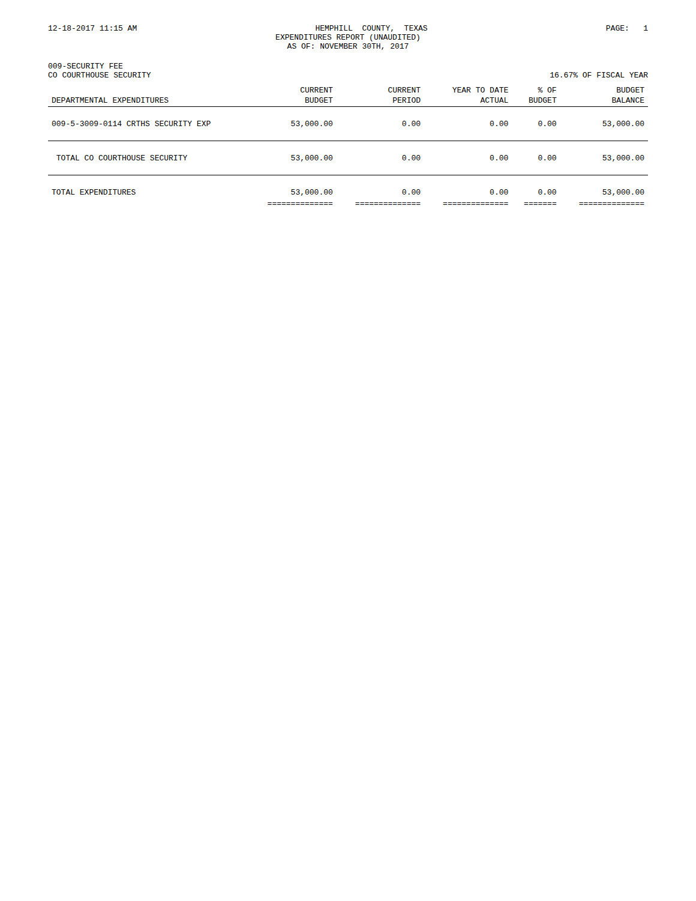12-18-2017 11:15 AM HEMPHILL COUNTY, TEXAS PAGE: 1
EXPENDITURES REPORT (UNAUDITED)
AS OF: NOVEMBER 30TH, 2017
009-SECURITY FEE
CO COURTHOUSE SECURITY 16.67% OF FISCAL YEAR
| | CURRENT | CURRENT | YEAR TO DATE | % OF | BUDGET |
| --- | --- | --- | --- | --- | --- |
| DEPARTMENTAL EXPENDITURES | BUDGET | PERIOD | ACTUAL | BUDGET | BALANCE |
| 009-5-3009-0114 CRTHS SECURITY EXP | 53,000.00 | 0.00 | 0.00 | 0.00 | 53,000.00 |
| TOTAL CO COURTHOUSE SECURITY | 53,000.00 | 0.00 | 0.00 | 0.00 | 53,000.00 |
| TOTAL EXPENDITURES | 53,000.00 | 0.00 | 0.00 | 0.00 | 53,000.00 |
| | ============== | ============== | ============== | ======= | ============== |